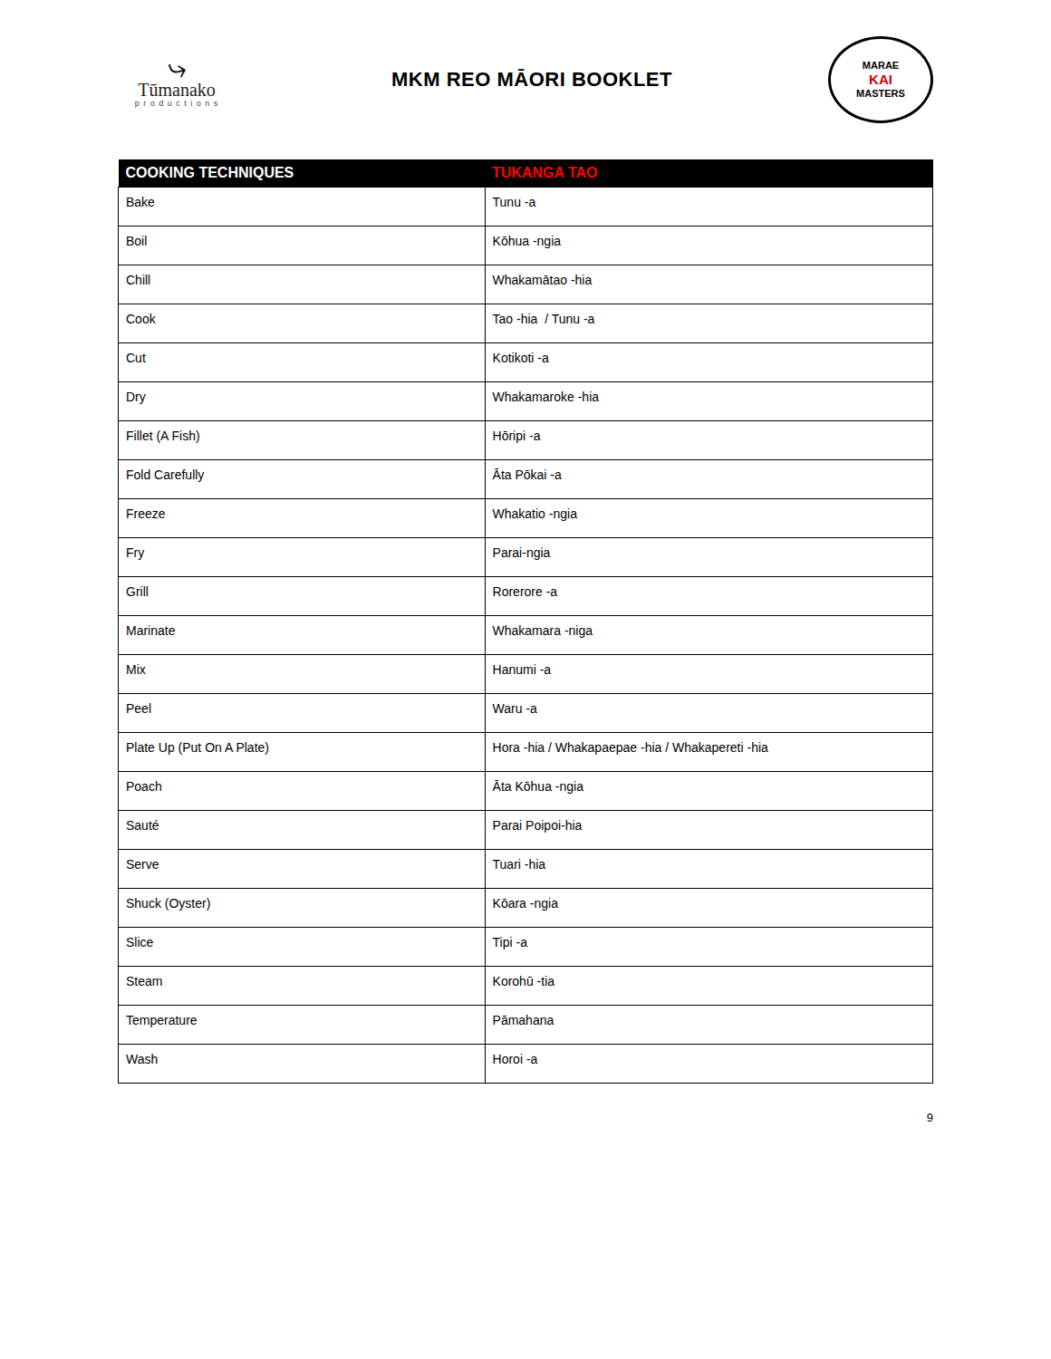⤷ Tūmanako p r o d u c t i o n s
MKM REO MĀORI BOOKLET
MARAE KAI MASTERS
| COOKING TECHNIQUES | TUKANGA TAO |
| --- | --- |
| Bake | Tunu -a |
| Boil | Kōhua -ngia |
| Chill | Whakamātao -hia |
| Cook | Tao -hia / Tunu -a |
| Cut | Kotikoti -a |
| Dry | Whakamaroke -hia |
| Fillet (A Fish) | Hōripi -a |
| Fold Carefully | Āta Pōkai -a |
| Freeze | Whakatio -ngia |
| Fry | Parai-ngia |
| Grill | Rorerore -a |
| Marinate | Whakamara -niga |
| Mix | Hanumi -a |
| Peel | Waru -a |
| Plate Up (Put On A Plate) | Hora -hia / Whakapaepae -hia / Whakapereti -hia |
| Poach | Āta Kōhua -ngia |
| Sauté | Parai Poipoi-hia |
| Serve | Tuari -hia |
| Shuck (Oyster) | Kōara -ngia |
| Slice | Tipi -a |
| Steam | Korohū -tia |
| Temperature | Pāmahana |
| Wash | Horoi -a |
9